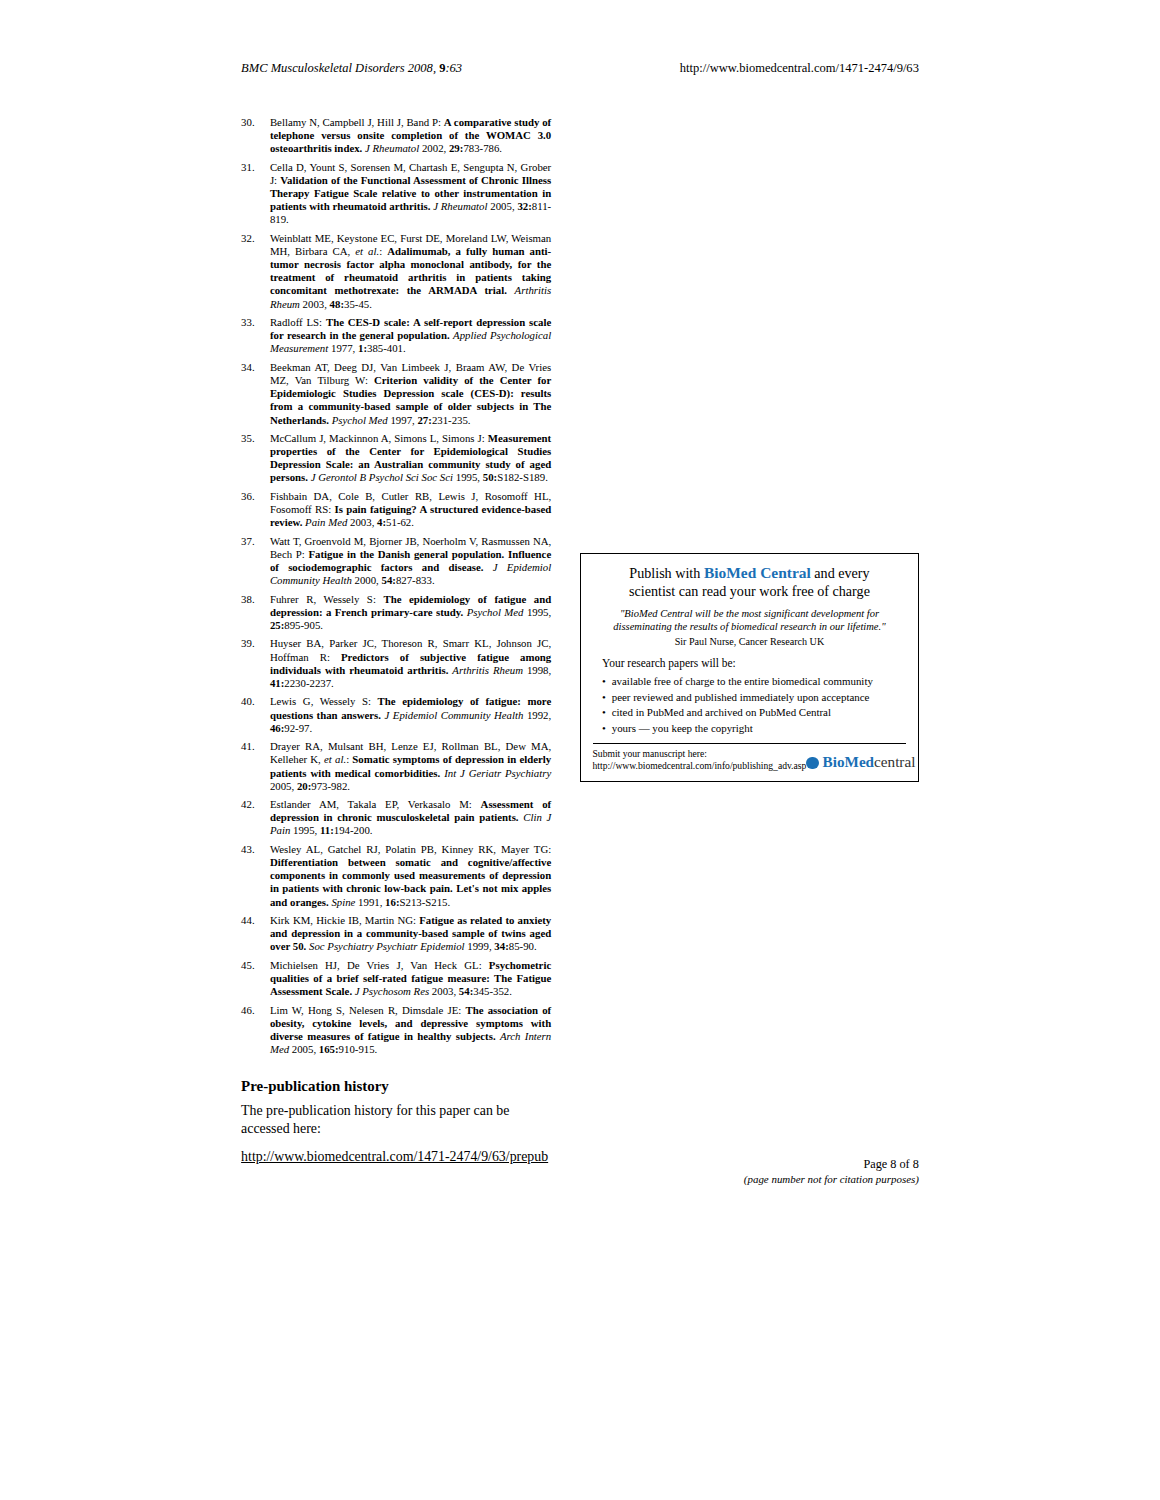BMC Musculoskeletal Disorders 2008, 9:63
http://www.biomedcentral.com/1471-2474/9/63
Bellamy N, Campbell J, Hill J, Band P: A comparative study of telephone versus onsite completion of the WOMAC 3.0 osteoarthritis index. J Rheumatol 2002, 29: 783-786.
Cella D, Yount S, Sorensen M, Chartash E, Sengupta N, Grober J: Validation of the Functional Assessment of Chronic Illness Therapy Fatigue Scale relative to other instrumentation in patients with rheumatoid arthritis. J Rheumatol 2005, 32: 811-819.
Weinblatt ME, Keystone EC, Furst DE, Moreland LW, Weisman MH, Birbara CA, et al.: Adalimumab, a fully human anti-tumor necrosis factor alpha monoclonal antibody, for the treatment of rheumatoid arthritis in patients taking concomitant methotrexate: the ARMADA trial. Arthritis Rheum 2003, 48: 35-45.
Radloff LS: The CES-D scale: A self-report depression scale for research in the general population. Applied Psychological Measurement 1977, 1: 385-401.
Beekman AT, Deeg DJ, Van Limbeek J, Braam AW, De Vries MZ, Van Tilburg W: Criterion validity of the Center for Epidemiologic Studies Depression scale (CES-D): results from a community-based sample of older subjects in The Netherlands. Psychol Med 1997, 27: 231-235.
McCallum J, Mackinnon A, Simons L, Simons J: Measurement properties of the Center for Epidemiological Studies Depression Scale: an Australian community study of aged persons. J Gerontol B Psychol Sci Soc Sci 1995, 50: S182-S189.
Fishbain DA, Cole B, Cutler RB, Lewis J, Rosomoff HL, Fosomoff RS: Is pain fatiguing? A structured evidence-based review. Pain Med 2003, 4: 51-62.
Watt T, Groenvold M, Bjorner JB, Noerholm V, Rasmussen NA, Bech P: Fatigue in the Danish general population. Influence of sociodemographic factors and disease. J Epidemiol Community Health 2000, 54: 827-833.
Fuhrer R, Wessely S: The epidemiology of fatigue and depression: a French primary-care study. Psychol Med 1995, 25: 895-905.
Huyser BA, Parker JC, Thoreson R, Smarr KL, Johnson JC, Hoffman R: Predictors of subjective fatigue among individuals with rheumatoid arthritis. Arthritis Rheum 1998, 41: 2230-2237.
Lewis G, Wessely S: The epidemiology of fatigue: more questions than answers. J Epidemiol Community Health 1992, 46: 92-97.
Drayer RA, Mulsant BH, Lenze EJ, Rollman BL, Dew MA, Kelleher K, et al.: Somatic symptoms of depression in elderly patients with medical comorbidities. Int J Geriatr Psychiatry 2005, 20: 973-982.
Estlander AM, Takala EP, Verkasalo M: Assessment of depression in chronic musculoskeletal pain patients. Clin J Pain 1995, 11: 194-200.
Wesley AL, Gatchel RJ, Polatin PB, Kinney RK, Mayer TG: Differentiation between somatic and cognitive/affective components in commonly used measurements of depression in patients with chronic low-back pain. Let's not mix apples and oranges. Spine 1991, 16: S213-S215.
Kirk KM, Hickie IB, Martin NG: Fatigue as related to anxiety and depression in a community-based sample of twins aged over 50. Soc Psychiatry Psychiatr Epidemiol 1999, 34: 85-90.
Michielsen HJ, De Vries J, Van Heck GL: Psychometric qualities of a brief self-rated fatigue measure: The Fatigue Assessment Scale. J Psychosom Res 2003, 54: 345-352.
Lim W, Hong S, Nelesen R, Dimsdale JE: The association of obesity, cytokine levels, and depressive symptoms with diverse measures of fatigue in healthy subjects. Arch Intern Med 2005, 165: 910-915.
Pre-publication history
The pre-publication history for this paper can be accessed here:
http://www.biomedcentral.com/1471-2474/9/63/prepub
Publish with Bio Med Central and every
scientist can read your work free of charge
"BioMed Central will be the most significant development for disseminating the results of biomedical research in our lifetime."
Sir Paul Nurse, Cancer Research UK
Your research papers will be:
available free of charge to the entire biomedical community
peer reviewed and published immediately upon acceptance
cited in PubMed and archived on PubMed Central
yours — you keep the copyright
Submit your manuscript here:
http://www.biomedcentral.com/info/publishing_adv.asp
Bio Med central
Page 8 of 8
(page number not for citation purposes)